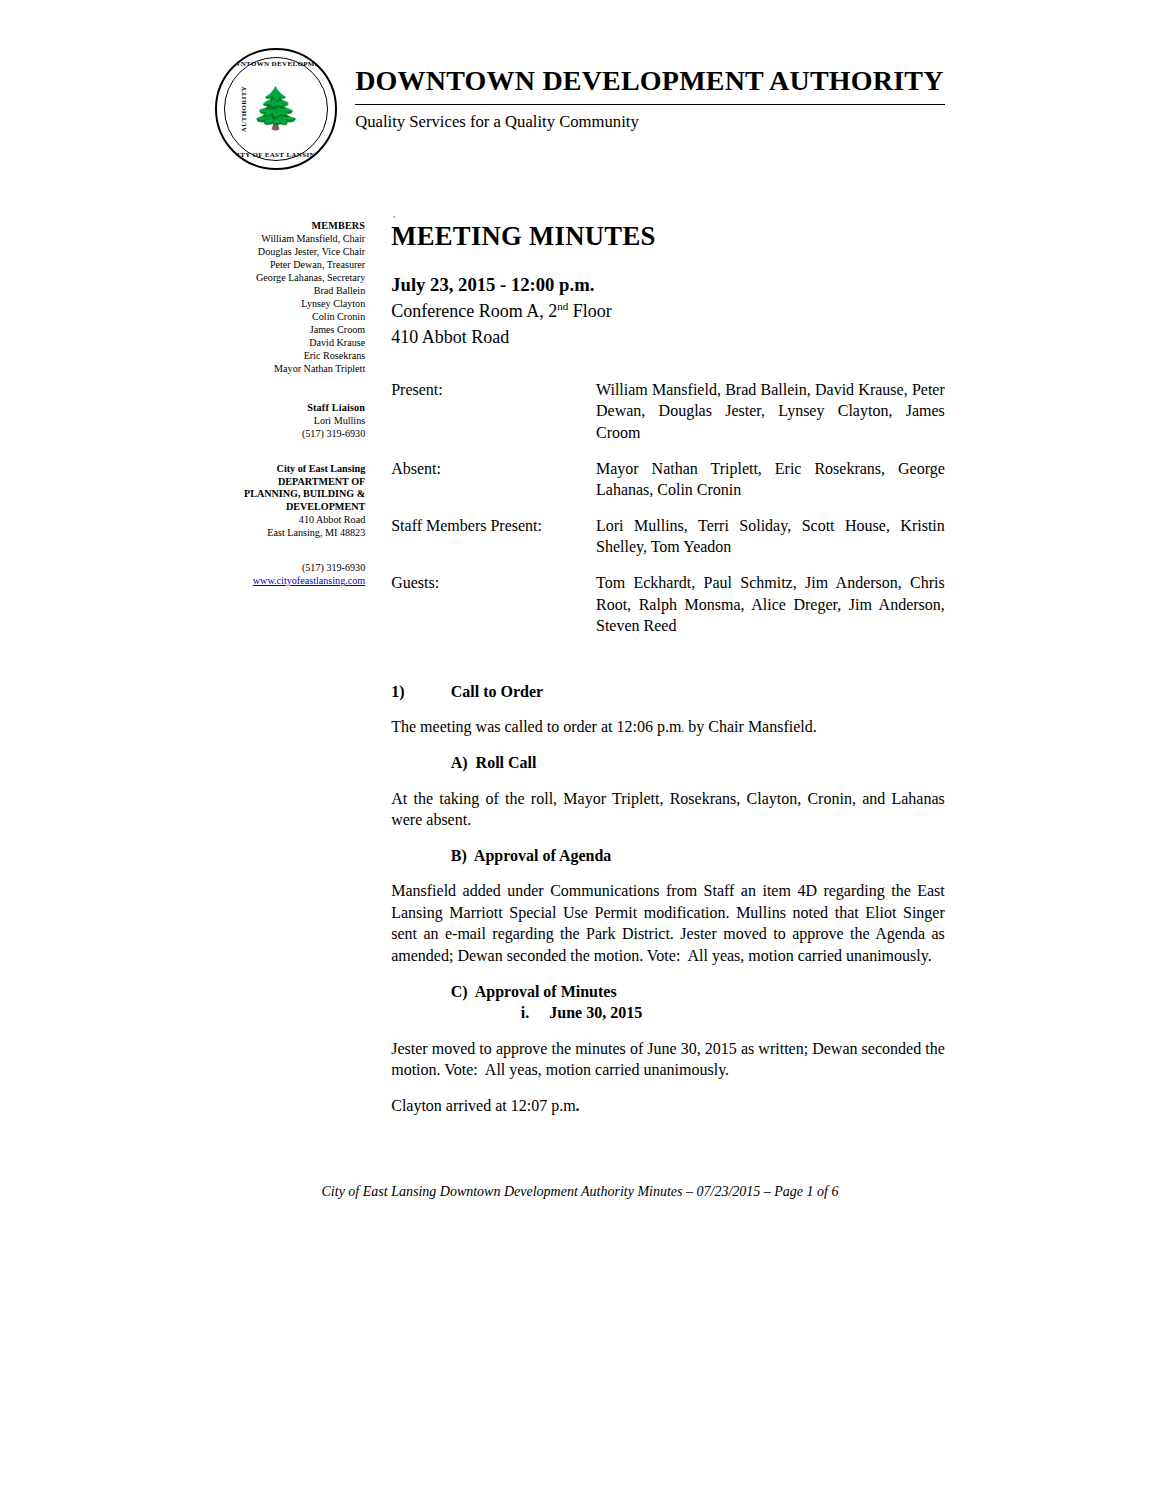Downtown Development
City of East Lansing
Authority
🌲
DOWNTOWN DEVELOPMENT AUTHORITY
Quality Services for a Quality Community
MEMBERS
William Mansfield, Chair
Douglas Jester, Vice Chair
Peter Dewan, Treasurer
George Lahanas, Secretary
Brad Ballein
Lynsey Clayton
Colin Cronin
James Croom
David Krause
Eric Rosekrans
Mayor Nathan Triplett
Staff Liaison
Lori Mullins
(517) 319-6930
City of East Lansing
DEPARTMENT OF
PLANNING, BUILDING &
DEVELOPMENT
410 Abbot Road
East Lansing, MI 48823
(517) 319-6930
www.cityofeastlansing.com
'
MEETING MINUTES
July 23, 2015 - 12:00 p.m.
Conference Room A, 2nd Floor
410 Abbot Road
| Present: | William Mansfield, Brad Ballein, David Krause, Peter Dewan, Douglas Jester, Lynsey Clayton, James Croom |
| Absent: | Mayor Nathan Triplett, Eric Rosekrans, George Lahanas, Colin Cronin |
| Staff Members Present: | Lori Mullins, Terri Soliday, Scott House, Kristin Shelley, Tom Yeadon |
| Guests: | Tom Eckhardt, Paul Schmitz, Jim Anderson, Chris Root, Ralph Monsma, Alice Dreger, Jim Anderson, Steven Reed |
1) Call to Order
The meeting was called to order at 12:06 p.m. by Chair Mansfield.
A) Roll Call
At the taking of the roll, Mayor Triplett, Rosekrans, Clayton, Cronin, and Lahanas were absent.
B) Approval of Agenda
Mansfield added under Communications from Staff an item 4D regarding the East Lansing Marriott Special Use Permit modification. Mullins noted that Eliot Singer sent an e-mail regarding the Park District. Jester moved to approve the Agenda as amended; Dewan seconded the motion. Vote: All yeas, motion carried unanimously.
C) Approval of Minutes
i. June 30, 2015
Jester moved to approve the minutes of June 30, 2015 as written; Dewan seconded the motion. Vote: All yeas, motion carried unanimously.
Clayton arrived at 12:07 p.m.
City of East Lansing Downtown Development Authority Minutes – 07/23/2015 – Page 1 of 6